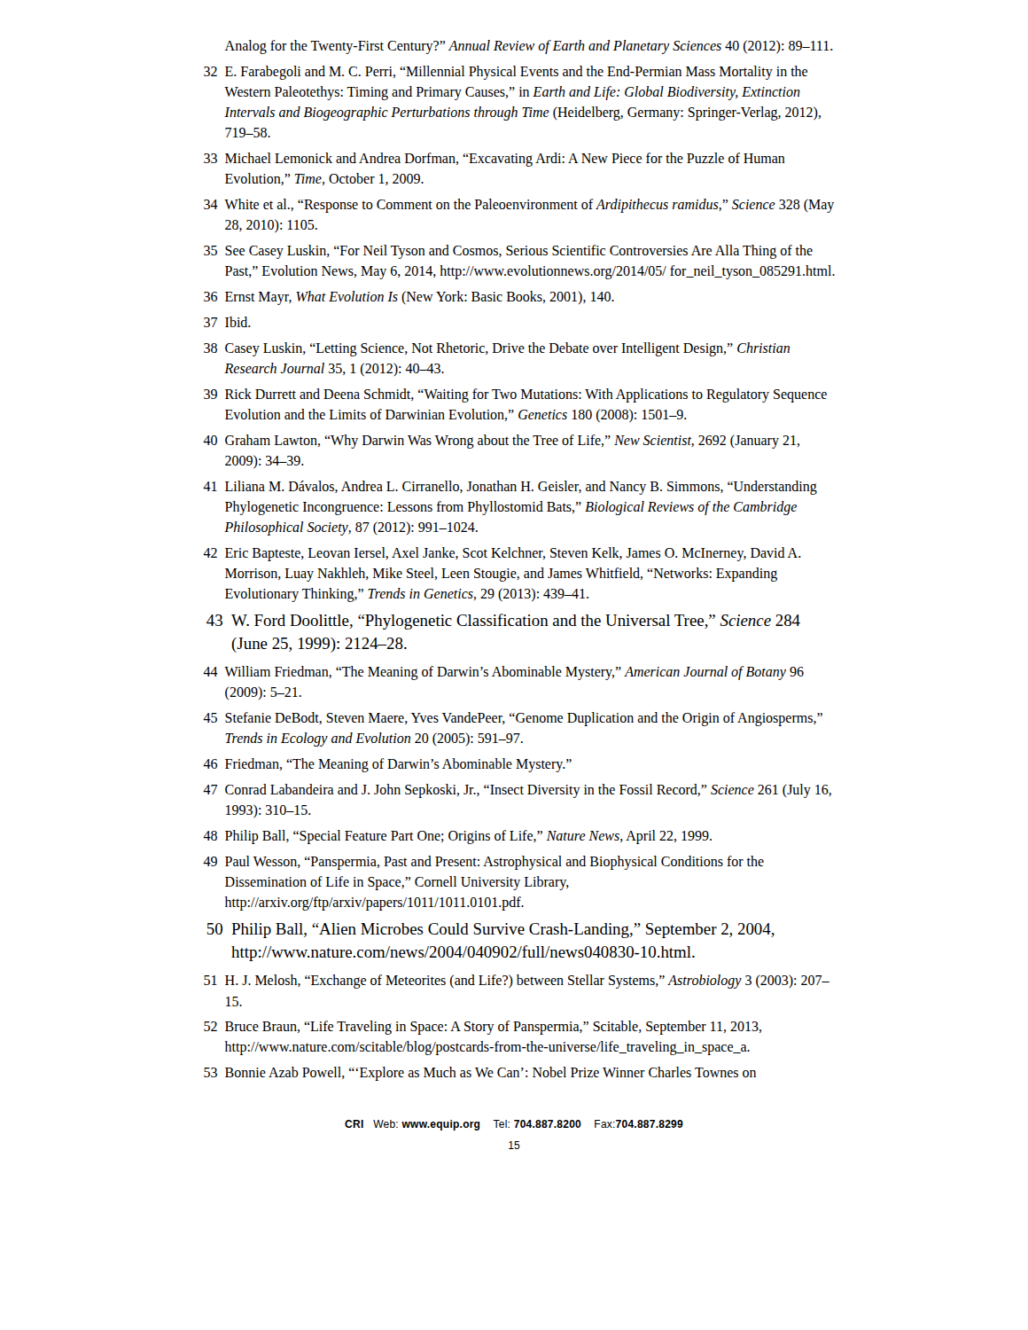Analog for the Twenty-First Century?” Annual Review of Earth and Planetary Sciences 40 (2012): 89–111.
32 E. Farabegoli and M. C. Perri, “Millennial Physical Events and the End-Permian Mass Mortality in the Western Paleotethys: Timing and Primary Causes,” in Earth and Life: Global Biodiversity, Extinction Intervals and Biogeographic Perturbations through Time (Heidelberg, Germany: Springer-Verlag, 2012), 719–58.
33 Michael Lemonick and Andrea Dorfman, “Excavating Ardi: A New Piece for the Puzzle of Human Evolution,” Time, October 1, 2009.
34 White et al., “Response to Comment on the Paleoenvironment of Ardipithecus ramidus,” Science 328 (May 28, 2010): 1105.
35 See Casey Luskin, “For Neil Tyson and Cosmos, Serious Scientific Controversies Are Alla Thing of the Past,” Evolution News, May 6, 2014, http://www.evolutionnews.org/2014/05/ for_neil_tyson_085291.html.
36 Ernst Mayr, What Evolution Is (New York: Basic Books, 2001), 140.
37 Ibid.
38 Casey Luskin, “Letting Science, Not Rhetoric, Drive the Debate over Intelligent Design,” Christian Research Journal 35, 1 (2012): 40–43.
39 Rick Durrett and Deena Schmidt, “Waiting for Two Mutations: With Applications to Regulatory Sequence Evolution and the Limits of Darwinian Evolution,” Genetics 180 (2008): 1501–9.
40 Graham Lawton, “Why Darwin Was Wrong about the Tree of Life,” New Scientist, 2692 (January 21, 2009): 34–39.
41 Liliana M. Dávalos, Andrea L. Cirranello, Jonathan H. Geisler, and Nancy B. Simmons, “Understanding Phylogenetic Incongruence: Lessons from Phyllostomid Bats,” Biological Reviews of the Cambridge Philosophical Society, 87 (2012): 991–1024.
42 Eric Bapteste, Leovan Iersel, Axel Janke, Scot Kelchner, Steven Kelk, James O. McInerney, David A. Morrison, Luay Nakhleh, Mike Steel, Leen Stougie, and James Whitfield, “Networks: Expanding Evolutionary Thinking,” Trends in Genetics, 29 (2013): 439–41.
43 W. Ford Doolittle, “Phylogenetic Classification and the Universal Tree,” Science 284 (June 25, 1999): 2124–28.
44 William Friedman, “The Meaning of Darwin’s Abominable Mystery,” American Journal of Botany 96 (2009): 5–21.
45 Stefanie DeBodt, Steven Maere, Yves VandePeer, “Genome Duplication and the Origin of Angiosperms,” Trends in Ecology and Evolution 20 (2005): 591–97.
46 Friedman, “The Meaning of Darwin’s Abominable Mystery.”
47 Conrad Labandeira and J. John Sepkoski, Jr., “Insect Diversity in the Fossil Record,” Science 261 (July 16, 1993): 310–15.
48 Philip Ball, “Special Feature Part One; Origins of Life,” Nature News, April 22, 1999.
49 Paul Wesson, “Panspermia, Past and Present: Astrophysical and Biophysical Conditions for the Dissemination of Life in Space,” Cornell University Library, http://arxiv.org/ftp/arxiv/papers/1011/1011.0101.pdf.
50 Philip Ball, “Alien Microbes Could Survive Crash-Landing,” September 2, 2004, http://www.nature.com/news/2004/040902/full/news040830-10.html.
51 H. J. Melosh, “Exchange of Meteorites (and Life?) between Stellar Systems,” Astrobiology 3 (2003): 207–15.
52 Bruce Braun, “Life Traveling in Space: A Story of Panspermia,” Scitable, September 11, 2013, http://www.nature.com/scitable/blog/postcards-from-the-universe/life_traveling_in_space_a.
53 Bonnie Azab Powell, “‘Explore as Much as We Can’: Nobel Prize Winner Charles Townes on
CRI Web: www.equip.org Tel: 704.887.8200 Fax:704.887.8299
15